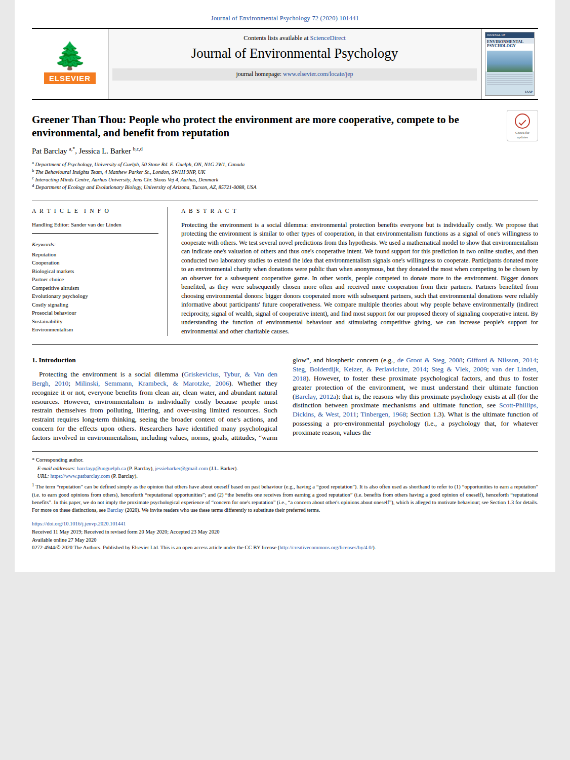Journal of Environmental Psychology 72 (2020) 101441
🌲
ELSEVIER
Contents lists available at ScienceDirect
Journal of Environmental Psychology
journal homepage: www.elsevier.com/locate/jep
JOURNAL OF
ENVIRONMENTAL
PSYCHOLOGY
IAAP
Check for
updates
Greener Than Thou: People who protect the environment are more cooperative, compete to be environmental, and benefit from reputation
Pat Barclay a,*, Jessica L. Barker b,c,d
a Department of Psychology, University of Guelph, 50 Stone Rd. E. Guelph, ON, N1G 2W1, Canada
b The Behavioural Insights Team, 4 Matthew Parker St., London, SW1H 9NP, UK
c Interacting Minds Centre, Aarhus University, Jens Chr. Skous Vej 4, Aarhus, Denmark
d Department of Ecology and Evolutionary Biology, University of Arizona, Tucson, AZ, 85721-0088, USA
A R T I C L E I N F O
Handling Editor: Sander van der Linden
Keywords:
Reputation
Cooperation
Biological markets
Partner choice
Competitive altruism
Evolutionary psychology
Costly signaling
Prosocial behaviour
Sustainability
Environmentalism
A B S T R A C T
Protecting the environment is a social dilemma: environmental protection benefits everyone but is individually costly. We propose that protecting the environment is similar to other types of cooperation, in that environmentalism functions as a signal of one's willingness to cooperate with others. We test several novel predictions from this hypothesis. We used a mathematical model to show that environmentalism can indicate one's valuation of others and thus one's cooperative intent. We found support for this prediction in two online studies, and then conducted two laboratory studies to extend the idea that environmentalism signals one's willingness to cooperate. Participants donated more to an environmental charity when donations were public than when anonymous, but they donated the most when competing to be chosen by an observer for a subsequent cooperative game. In other words, people competed to donate more to the environment. Bigger donors benefited, as they were subsequently chosen more often and received more cooperation from their partners. Partners benefited from choosing environmental donors: bigger donors cooperated more with subsequent partners, such that environmental donations were reliably informative about participants' future cooperativeness. We compare multiple theories about why people behave environmentally (indirect reciprocity, signal of wealth, signal of cooperative intent), and find most support for our proposed theory of signaling cooperative intent. By understanding the function of environmental behaviour and stimulating competitive giving, we can increase people's support for environmental and other charitable causes.
1. Introduction
Protecting the environment is a social dilemma (Griskevicius, Tybur, & Van den Bergh, 2010; Milinski, Semmann, Krambeck, & Marotzke, 2006). Whether they recognize it or not, everyone benefits from clean air, clean water, and abundant natural resources. However, environmentalism is individually costly because people must restrain themselves from polluting, littering, and over-using limited resources. Such restraint requires long-term thinking, seeing the broader context of one's actions, and concern for the effects upon others. Researchers have identified many psychological factors involved in environmentalism, including values, norms, goals, attitudes, “warm glow”, and biospheric concern (e.g., de Groot & Steg, 2008; Gifford & Nilsson, 2014; Steg, Bolderdijk, Keizer, & Perlaviciute, 2014; Steg & Vlek, 2009; van der Linden, 2018). However, to foster these proximate psychological factors, and thus to foster greater protection of the environment, we must understand their ultimate function (Barclay, 2012a): that is, the reasons why this proximate psychology exists at all (for the distinction between proximate mechanisms and ultimate function, see Scott-Phillips, Dickins, & West, 2011; Tinbergen, 1968; Section 1.3). What is the ultimate function of possessing a pro-environmental psychology (i.e., a psychology that, for whatever proximate reason, values the
* Corresponding author.
E-mail addresses: barclayp@uoguelph.ca (P. Barclay), jessiebarker@gmail.com (J.L. Barker).
URL: https://www.patbarclay.com (P. Barclay).
1 The term “reputation” can be defined simply as the opinion that others have about oneself based on past behaviour (e.g., having a “good reputation”). It is also often used as shorthand to refer to (1) “opportunities to earn a reputation” (i.e. to earn good opinions from others), henceforth “reputational opportunities”; and (2) “the benefits one receives from earning a good reputation” (i.e. benefits from others having a good opinion of oneself), henceforth “reputational benefits”. In this paper, we do not imply the proximate psychological experience of “concern for one's reputation” (i.e., “a concern about other's opinions about oneself”), which is alleged to motivate behaviour; see Section 1.3 for details. For more on these distinctions, see Barclay (2020). We invite readers who use these terms differently to substitute their preferred terms.
https://doi.org/10.1016/j.jenvp.2020.101441
Received 11 May 2019; Received in revised form 20 May 2020; Accepted 23 May 2020
Available online 27 May 2020
0272-4944/© 2020 The Authors. Published by Elsevier Ltd. This is an open access article under the CC BY license (http://creativecommons.org/licenses/by/4.0/).